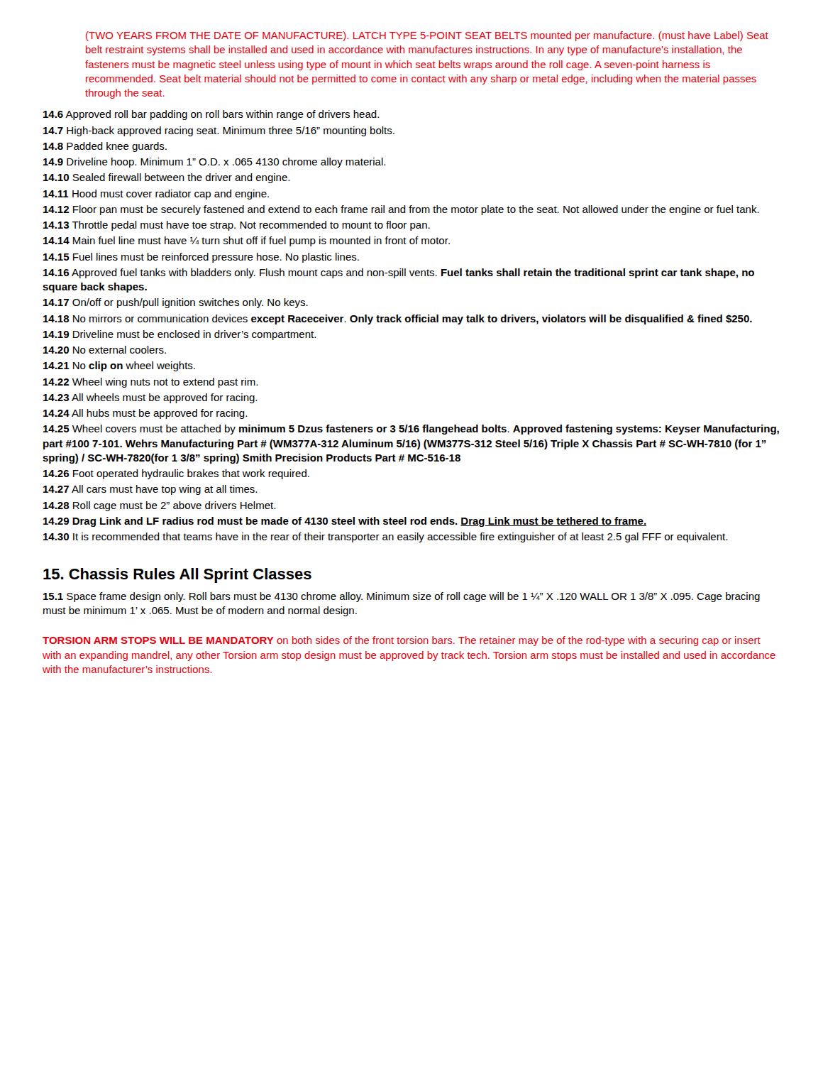(TWO YEARS FROM THE DATE OF MANUFACTURE). LATCH TYPE 5-POINT SEAT BELTS mounted per manufacture. (must have Label) Seat belt restraint systems shall be installed and used in accordance with manufactures instructions. In any type of manufacture's installation, the fasteners must be magnetic steel unless using type of mount in which seat belts wraps around the roll cage. A seven-point harness is recommended. Seat belt material should not be permitted to come in contact with any sharp or metal edge, including when the material passes through the seat.
14.6 Approved roll bar padding on roll bars within range of drivers head.
14.7 High-back approved racing seat. Minimum three 5/16” mounting bolts.
14.8 Padded knee guards.
14.9 Driveline hoop. Minimum 1” O.D. x .065 4130 chrome alloy material.
14.10 Sealed firewall between the driver and engine.
14.11 Hood must cover radiator cap and engine.
14.12 Floor pan must be securely fastened and extend to each frame rail and from the motor plate to the seat. Not allowed under the engine or fuel tank.
14.13 Throttle pedal must have toe strap. Not recommended to mount to floor pan.
14.14 Main fuel line must have ¼ turn shut off if fuel pump is mounted in front of motor.
14.15 Fuel lines must be reinforced pressure hose. No plastic lines.
14.16 Approved fuel tanks with bladders only. Flush mount caps and non-spill vents. Fuel tanks shall retain the traditional sprint car tank shape, no square back shapes.
14.17 On/off or push/pull ignition switches only. No keys.
14.18 No mirrors or communication devices except Raceceiver. Only track official may talk to drivers, violators will be disqualified & fined $250.
14.19 Driveline must be enclosed in driver’s compartment.
14.20 No external coolers.
14.21 No clip on wheel weights.
14.22 Wheel wing nuts not to extend past rim.
14.23 All wheels must be approved for racing.
14.24 All hubs must be approved for racing.
14.25 Wheel covers must be attached by minimum 5 Dzus fasteners or 3 5/16 flangehead bolts. Approved fastening systems: Keyser Manufacturing, part #100 7-101. Wehrs Manufacturing Part # (WM377A-312 Aluminum 5/16) (WM377S-312 Steel 5/16) Triple X Chassis Part # SC-WH-7810 (for 1” spring) / SC-WH-7820(for 1 3/8” spring) Smith Precision Products Part # MC-516-18
14.26 Foot operated hydraulic brakes that work required.
14.27 All cars must have top wing at all times.
14.28 Roll cage must be 2” above drivers Helmet.
14.29 Drag Link and LF radius rod must be made of 4130 steel with steel rod ends. Drag Link must be tethered to frame.
14.30 It is recommended that teams have in the rear of their transporter an easily accessible fire extinguisher of at least 2.5 gal FFF or equivalent.
15. Chassis Rules All Sprint Classes
15.1 Space frame design only. Roll bars must be 4130 chrome alloy. Minimum size of roll cage will be 1 ¼” X .120 WALL OR 1 3/8” X .095. Cage bracing must be minimum 1’ x .065. Must be of modern and normal design.
TORSION ARM STOPS WILL BE MANDATORY on both sides of the front torsion bars. The retainer may be of the rod-type with a securing cap or insert with an expanding mandrel, any other Torsion arm stop design must be approved by track tech. Torsion arm stops must be installed and used in accordance with the manufacturer’s instructions.